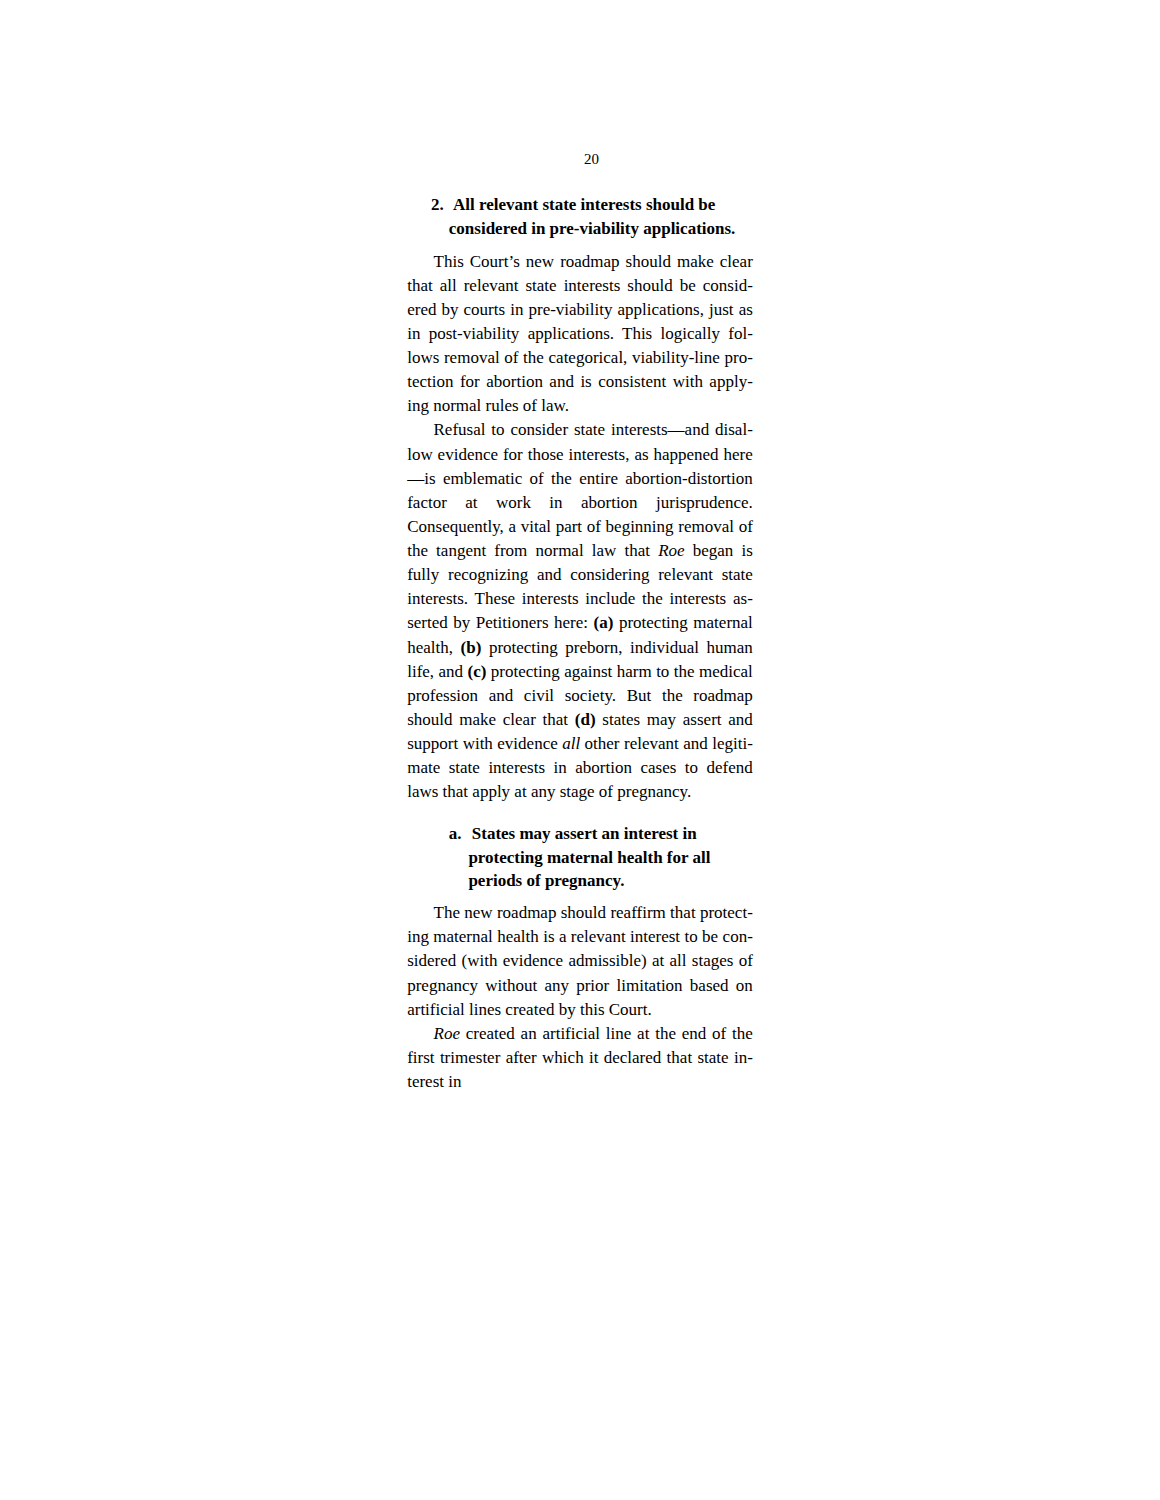20
2. All relevant state interests should be considered in pre-viability applications.
This Court’s new roadmap should make clear that all relevant state interests should be considered by courts in pre-viability applications, just as in post-viability applications. This logically follows removal of the categorical, viability-line protection for abortion and is consistent with applying normal rules of law.
Refusal to consider state interests—and disallow evidence for those interests, as happened here—is emblematic of the entire abortion-distortion factor at work in abortion jurisprudence. Consequently, a vital part of beginning removal of the tangent from normal law that Roe began is fully recognizing and considering relevant state interests. These interests include the interests asserted by Petitioners here: (a) protecting maternal health, (b) protecting preborn, individual human life, and (c) protecting against harm to the medical profession and civil society. But the roadmap should make clear that (d) states may assert and support with evidence all other relevant and legitimate state interests in abortion cases to defend laws that apply at any stage of pregnancy.
a. States may assert an interest in protecting maternal health for all periods of pregnancy.
The new roadmap should reaffirm that protecting maternal health is a relevant interest to be considered (with evidence admissible) at all stages of pregnancy without any prior limitation based on artificial lines created by this Court.
Roe created an artificial line at the end of the first trimester after which it declared that state interest in